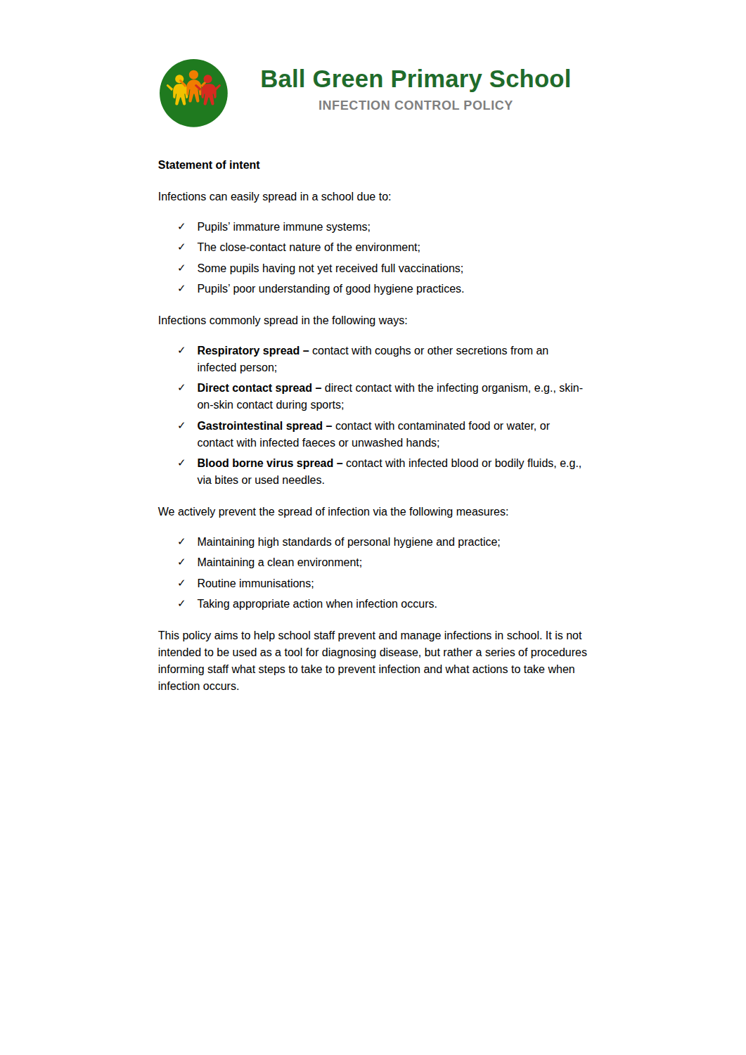Ball Green Primary School
INFECTION CONTROL POLICY
Statement of intent
Infections can easily spread in a school due to:
Pupils’ immature immune systems;
The close-contact nature of the environment;
Some pupils having not yet received full vaccinations;
Pupils’ poor understanding of good hygiene practices.
Infections commonly spread in the following ways:
Respiratory spread – contact with coughs or other secretions from an infected person;
Direct contact spread – direct contact with the infecting organism, e.g., skin-on-skin contact during sports;
Gastrointestinal spread – contact with contaminated food or water, or contact with infected faeces or unwashed hands;
Blood borne virus spread – contact with infected blood or bodily fluids, e.g., via bites or used needles.
We actively prevent the spread of infection via the following measures:
Maintaining high standards of personal hygiene and practice;
Maintaining a clean environment;
Routine immunisations;
Taking appropriate action when infection occurs.
This policy aims to help school staff prevent and manage infections in school. It is not intended to be used as a tool for diagnosing disease, but rather a series of procedures informing staff what steps to take to prevent infection and what actions to take when infection occurs.